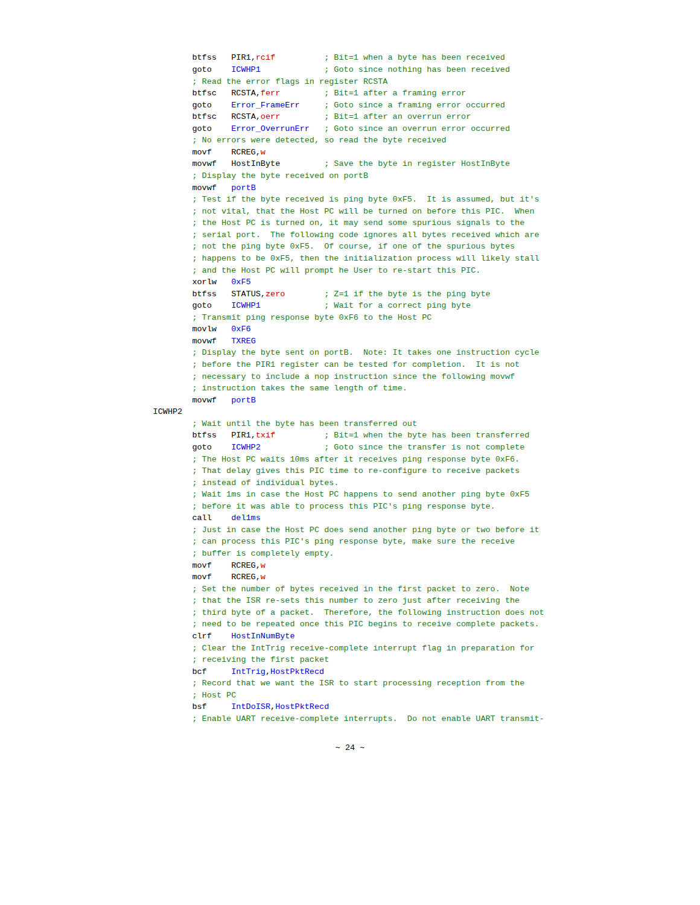btfss   PIR1,rcif          ; Bit=1 when a byte has been received
        goto    ICWHP1             ; Goto since nothing has been received
        ; Read the error flags in register RCSTA
        btfsc   RCSTA,ferr         ; Bit=1 after a framing error
        goto    Error_FrameErr     ; Goto since a framing error occurred
        btfsc   RCSTA,oerr         ; Bit=1 after an overrun error
        goto    Error_OverrunErr   ; Goto since an overrun error occurred
        ; No errors were detected, so read the byte received
        movf    RCREG,w
        movwf   HostInByte         ; Save the byte in register HostInByte
        ; Display the byte received on portB
        movwf   portB
        ; Test if the byte received is ping byte 0xF5.  It is assumed, but it's
        ; not vital, that the Host PC will be turned on before this PIC.  When
        ; the Host PC is turned on, it may send some spurious signals to the
        ; serial port.  The following code ignores all bytes received which are
        ; not the ping byte 0xF5.  Of course, if one of the spurious bytes
        ; happens to be 0xF5, then the initialization process will likely stall
        ; and the Host PC will prompt he User to re-start this PIC.
        xorlw   0xF5
        btfss   STATUS,zero        ; Z=1 if the byte is the ping byte
        goto    ICWHP1             ; Wait for a correct ping byte
        ; Transmit ping response byte 0xF6 to the Host PC
        movlw   0xF6
        movwf   TXREG
        ; Display the byte sent on portB.  Note: It takes one instruction cycle
        ; before the PIR1 register can be tested for completion.  It is not
        ; necessary to include a nop instruction since the following movwf
        ; instruction takes the same length of time.
        movwf   portB
ICWHP2
        ; Wait until the byte has been transferred out
        btfss   PIR1,txif          ; Bit=1 when the byte has been transferred
        goto    ICWHP2             ; Goto since the transfer is not complete
        ; The Host PC waits 10ms after it receives ping response byte 0xF6.
        ; That delay gives this PIC time to re-configure to receive packets
        ; instead of individual bytes.
        ; Wait 1ms in case the Host PC happens to send another ping byte 0xF5
        ; before it was able to process this PIC's ping response byte.
        call    del1ms
        ; Just in case the Host PC does send another ping byte or two before it
        ; can process this PIC's ping response byte, make sure the receive
        ; buffer is completely empty.
        movf    RCREG,w
        movf    RCREG,w
        ; Set the number of bytes received in the first packet to zero.  Note
        ; that the ISR re-sets this number to zero just after receiving the
        ; third byte of a packet.  Therefore, the following instruction does not
        ; need to be repeated once this PIC begins to receive complete packets.
        clrf    HostInNumByte
        ; Clear the IntTrig receive-complete interrupt flag in preparation for
        ; receiving the first packet
        bcf     IntTrig,HostPktRecd
        ; Record that we want the ISR to start processing reception from the
        ; Host PC
        bsf     IntDoISR,HostPktRecd
        ; Enable UART receive-complete interrupts.  Do not enable UART transmit-
~ 24 ~